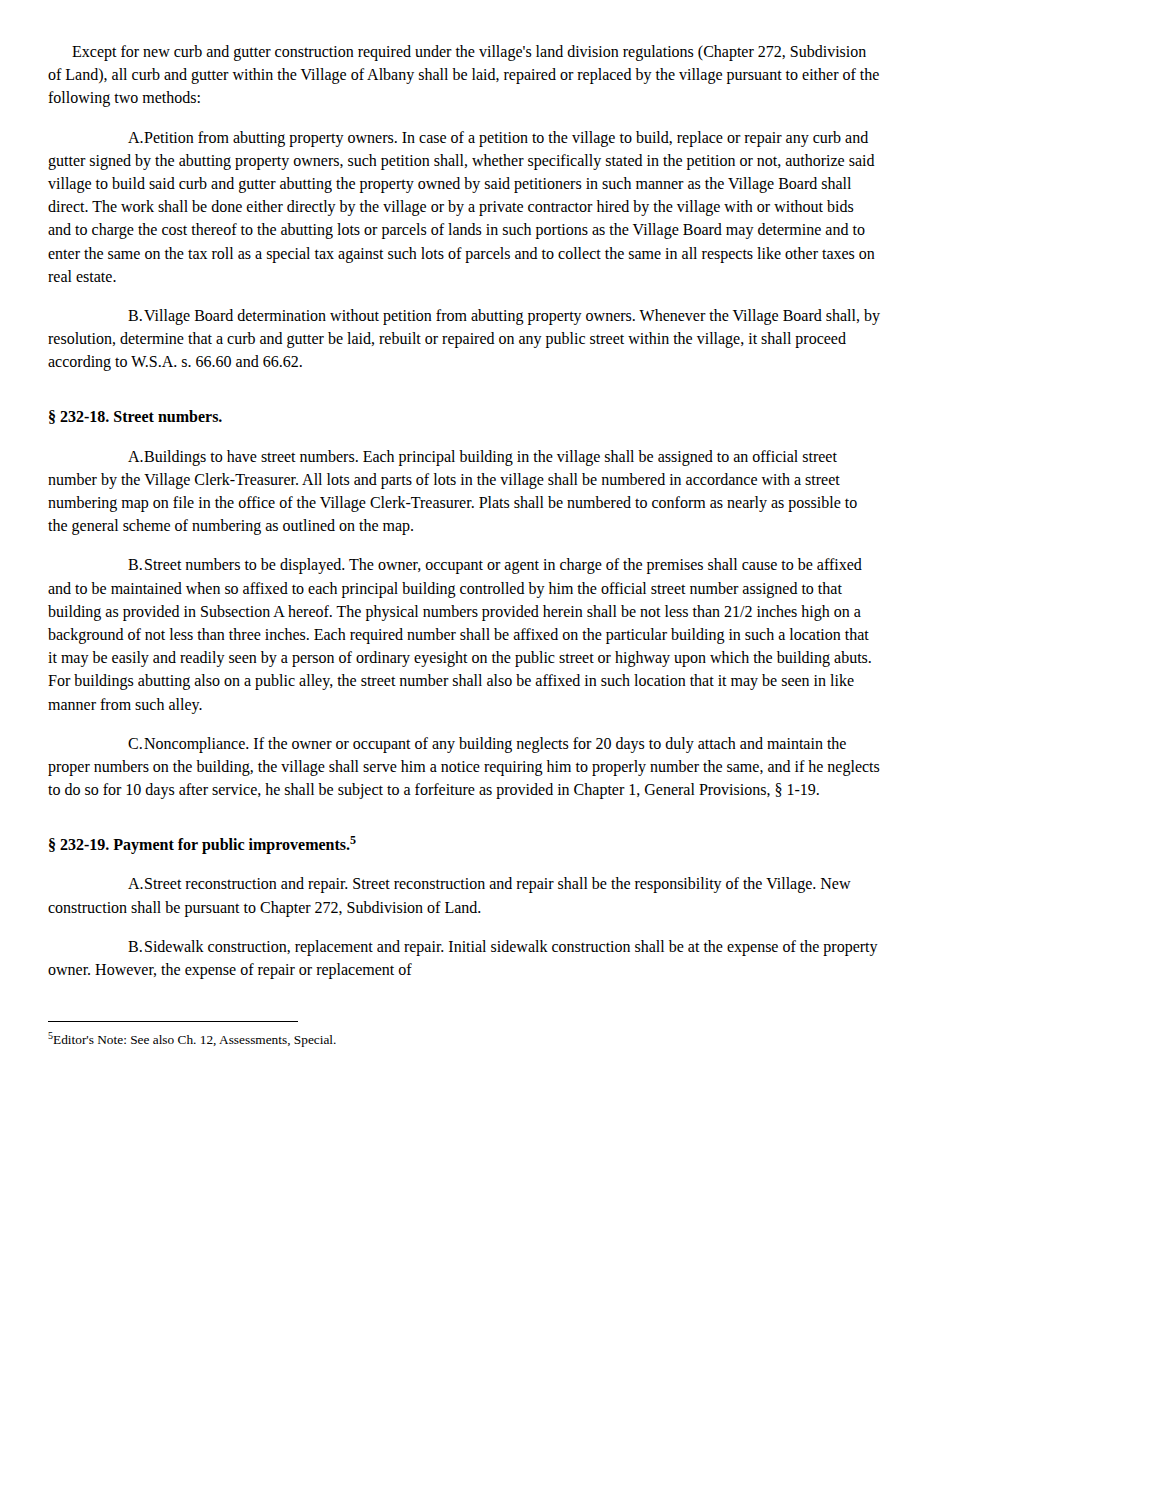Except for new curb and gutter construction required under the village's land division regulations (Chapter 272, Subdivision of Land), all curb and gutter within the Village of Albany shall be laid, repaired or replaced by the village pursuant to either of the following two methods:
A. Petition from abutting property owners. In case of a petition to the village to build, replace or repair any curb and gutter signed by the abutting property owners, such petition shall, whether specifically stated in the petition or not, authorize said village to build said curb and gutter abutting the property owned by said petitioners in such manner as the Village Board shall direct. The work shall be done either directly by the village or by a private contractor hired by the village with or without bids and to charge the cost thereof to the abutting lots or parcels of lands in such portions as the Village Board may determine and to enter the same on the tax roll as a special tax against such lots of parcels and to collect the same in all respects like other taxes on real estate.
B. Village Board determination without petition from abutting property owners. Whenever the Village Board shall, by resolution, determine that a curb and gutter be laid, rebuilt or repaired on any public street within the village, it shall proceed according to W.S.A. s. 66.60 and 66.62.
§ 232-18. Street numbers.
A. Buildings to have street numbers. Each principal building in the village shall be assigned to an official street number by the Village Clerk-Treasurer. All lots and parts of lots in the village shall be numbered in accordance with a street numbering map on file in the office of the Village Clerk-Treasurer. Plats shall be numbered to conform as nearly as possible to the general scheme of numbering as outlined on the map.
B. Street numbers to be displayed. The owner, occupant or agent in charge of the premises shall cause to be affixed and to be maintained when so affixed to each principal building controlled by him the official street number assigned to that building as provided in Subsection A hereof. The physical numbers provided herein shall be not less than 21/2 inches high on a background of not less than three inches. Each required number shall be affixed on the particular building in such a location that it may be easily and readily seen by a person of ordinary eyesight on the public street or highway upon which the building abuts. For buildings abutting also on a public alley, the street number shall also be affixed in such location that it may be seen in like manner from such alley.
C. Noncompliance. If the owner or occupant of any building neglects for 20 days to duly attach and maintain the proper numbers on the building, the village shall serve him a notice requiring him to properly number the same, and if he neglects to do so for 10 days after service, he shall be subject to a forfeiture as provided in Chapter 1, General Provisions, § 1-19.
§ 232-19. Payment for public improvements.5
A. Street reconstruction and repair. Street reconstruction and repair shall be the responsibility of the Village. New construction shall be pursuant to Chapter 272, Subdivision of Land.
B. Sidewalk construction, replacement and repair. Initial sidewalk construction shall be at the expense of the property owner. However, the expense of repair or replacement of
5Editor's Note: See also Ch. 12, Assessments, Special.